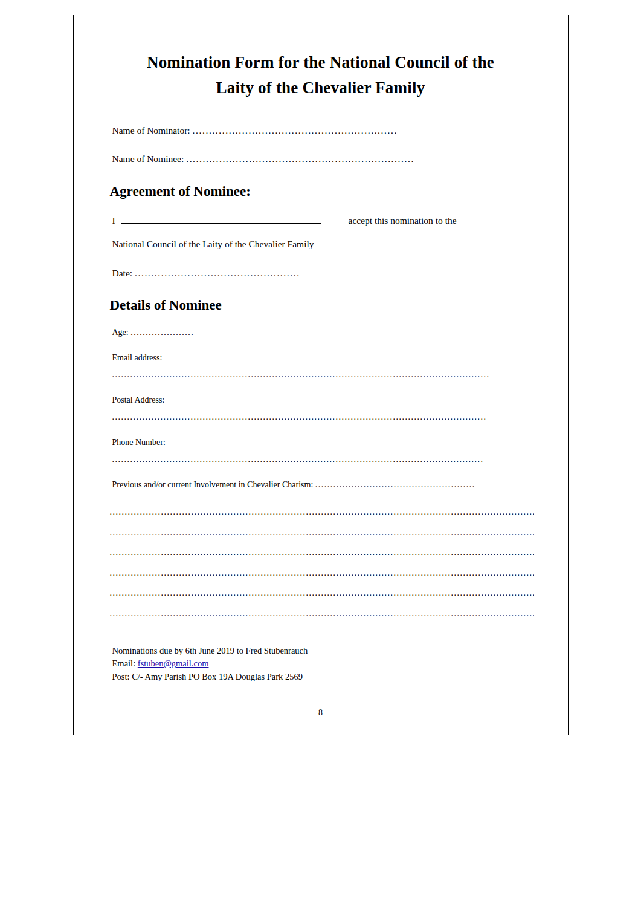Nomination Form for the National Council of the
Laity of the Chevalier Family
Name of Nominator: ..............................................................
Name of Nominee: .....................................................................
Agreement of Nominee:
I accept this nomination to the
National Council of the Laity of the Chevalier Family
Date: ..................................................
Details of Nominee
Age: .....................
Email address: .............................................................................................................................
Postal Address: ............................................................................................................................
Phone Number: ...........................................................................................................................
Previous and/or current Involvement in Chevalier Charism: .....................................................
.........................................................................................................................................................
.........................................................................................................................................................
........................................................................................................................................................
.........................................................................................................................................................
.........................................................................................................................................................
.........................................................................................................................................................
Nominations due by 6th June 2019 to Fred Stubenrauch
Email: fstuben@gmail.com
Post: C/- Amy Parish PO Box 19A Douglas Park 2569
8